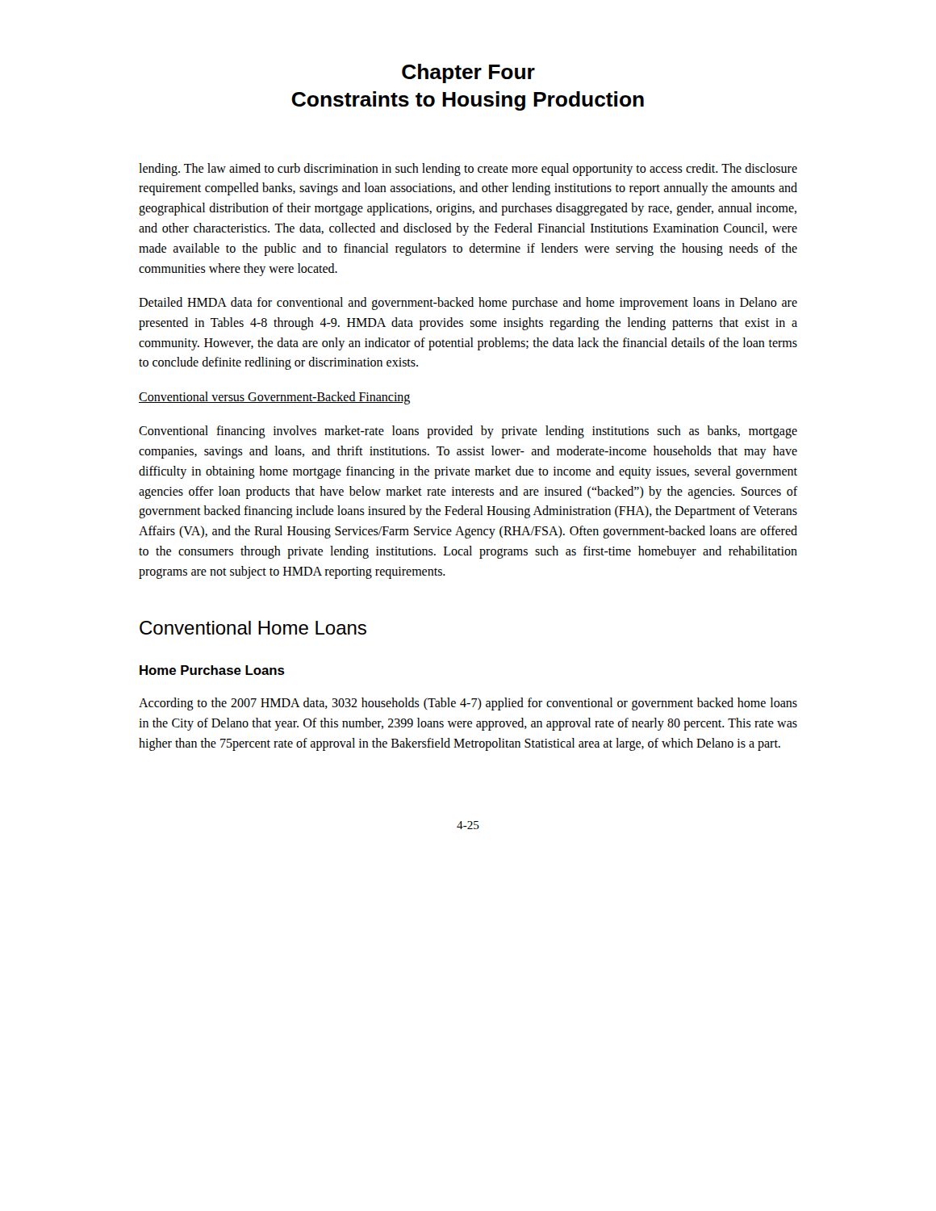Chapter Four
Constraints to Housing Production
lending. The law aimed to curb discrimination in such lending to create more equal opportunity to access credit. The disclosure requirement compelled banks, savings and loan associations, and other lending institutions to report annually the amounts and geographical distribution of their mortgage applications, origins, and purchases disaggregated by race, gender, annual income, and other characteristics. The data, collected and disclosed by the Federal Financial Institutions Examination Council, were made available to the public and to financial regulators to determine if lenders were serving the housing needs of the communities where they were located.
Detailed HMDA data for conventional and government-backed home purchase and home improvement loans in Delano are presented in Tables 4-8 through 4-9. HMDA data provides some insights regarding the lending patterns that exist in a community. However, the data are only an indicator of potential problems; the data lack the financial details of the loan terms to conclude definite redlining or discrimination exists.
Conventional versus Government-Backed Financing
Conventional financing involves market-rate loans provided by private lending institutions such as banks, mortgage companies, savings and loans, and thrift institutions. To assist lower- and moderate-income households that may have difficulty in obtaining home mortgage financing in the private market due to income and equity issues, several government agencies offer loan products that have below market rate interests and are insured (“backed”) by the agencies. Sources of government backed financing include loans insured by the Federal Housing Administration (FHA), the Department of Veterans Affairs (VA), and the Rural Housing Services/Farm Service Agency (RHA/FSA). Often government-backed loans are offered to the consumers through private lending institutions. Local programs such as first-time homebuyer and rehabilitation programs are not subject to HMDA reporting requirements.
Conventional Home Loans
Home Purchase Loans
According to the 2007 HMDA data, 3032 households (Table 4-7) applied for conventional or government backed home loans in the City of Delano that year. Of this number, 2399 loans were approved, an approval rate of nearly 80 percent. This rate was higher than the 75percent rate of approval in the Bakersfield Metropolitan Statistical area at large, of which Delano is a part.
4-25